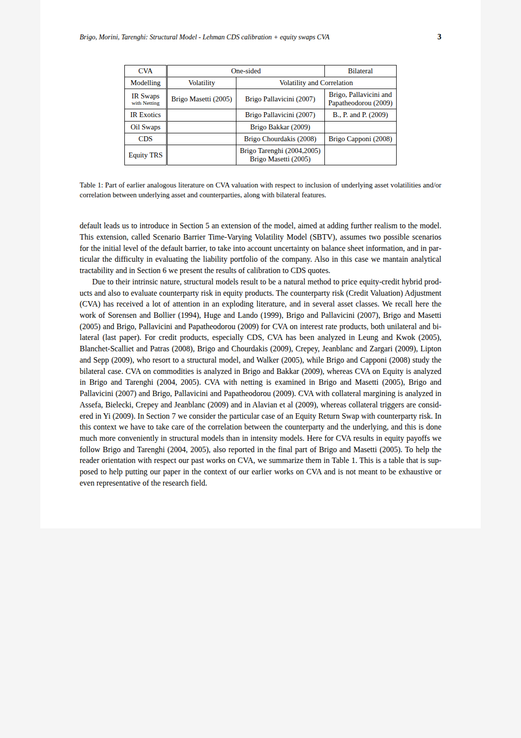Brigo, Morini, Tarenghi: Structural Model - Lehman CDS calibration + equity swaps CVA 3
| CVA | One-sided | Bilateral |
| Modelling | Volatility | Volatility and Correlation |
| IR Swaps with Netting | Brigo Masetti (2005) | Brigo Pallavicini (2007) | Brigo, Pallavicini and Papatheodorou (2009) |
| IR Exotics | | Brigo Pallavicini (2007) | B., P. and P. (2009) |
| Oil Swaps | | Brigo Bakkar (2009) | |
| CDS | | Brigo Chourdakis (2008) | Brigo Capponi (2008) |
| Equity TRS | | Brigo Tarenghi (2004,2005) Brigo Masetti (2005) | |
Table 1: Part of earlier analogous literature on CVA valuation with respect to inclusion of underlying asset volatilities and/or correlation between underlying asset and counterparties, along with bilateral features.
default leads us to introduce in Section 5 an extension of the model, aimed at adding further realism to the model. This extension, called Scenario Barrier Time-Varying Volatility Model (SBTV), assumes two possible scenarios for the initial level of the default barrier, to take into account uncertainty on balance sheet information, and in particular the difficulty in evaluating the liability portfolio of the company. Also in this case we mantain analytical tractability and in Section 6 we present the results of calibration to CDS quotes.
Due to their intrinsic nature, structural models result to be a natural method to price equity-credit hybrid products and also to evaluate counterparty risk in equity products. The counterparty risk (Credit Valuation) Adjustment (CVA) has received a lot of attention in an exploding literature, and in several asset classes. We recall here the work of Sorensen and Bollier (1994), Huge and Lando (1999), Brigo and Pallavicini (2007), Brigo and Masetti (2005) and Brigo, Pallavicini and Papatheodorou (2009) for CVA on interest rate products, both unilateral and bilateral (last paper). For credit products, especially CDS, CVA has been analyzed in Leung and Kwok (2005), Blanchet-Scalliet and Patras (2008), Brigo and Chourdakis (2009), Crepey, Jeanblanc and Zargari (2009), Lipton and Sepp (2009), who resort to a structural model, and Walker (2005), while Brigo and Capponi (2008) study the bilateral case. CVA on commodities is analyzed in Brigo and Bakkar (2009), whereas CVA on Equity is analyzed in Brigo and Tarenghi (2004, 2005). CVA with netting is examined in Brigo and Masetti (2005), Brigo and Pallavicini (2007) and Brigo, Pallavicini and Papatheodorou (2009). CVA with collateral margining is analyzed in Assefa, Bielecki, Crepey and Jeanblanc (2009) and in Alavian et al (2009), whereas collateral triggers are considered in Yi (2009). In Section 7 we consider the particular case of an Equity Return Swap with counterparty risk. In this context we have to take care of the correlation between the counterparty and the underlying, and this is done much more conveniently in structural models than in intensity models. Here for CVA results in equity payoffs we follow Brigo and Tarenghi (2004, 2005), also reported in the final part of Brigo and Masetti (2005). To help the reader orientation with respect our past works on CVA, we summarize them in Table 1. This is a table that is supposed to help putting our paper in the context of our earlier works on CVA and is not meant to be exhaustive or even representative of the research field.